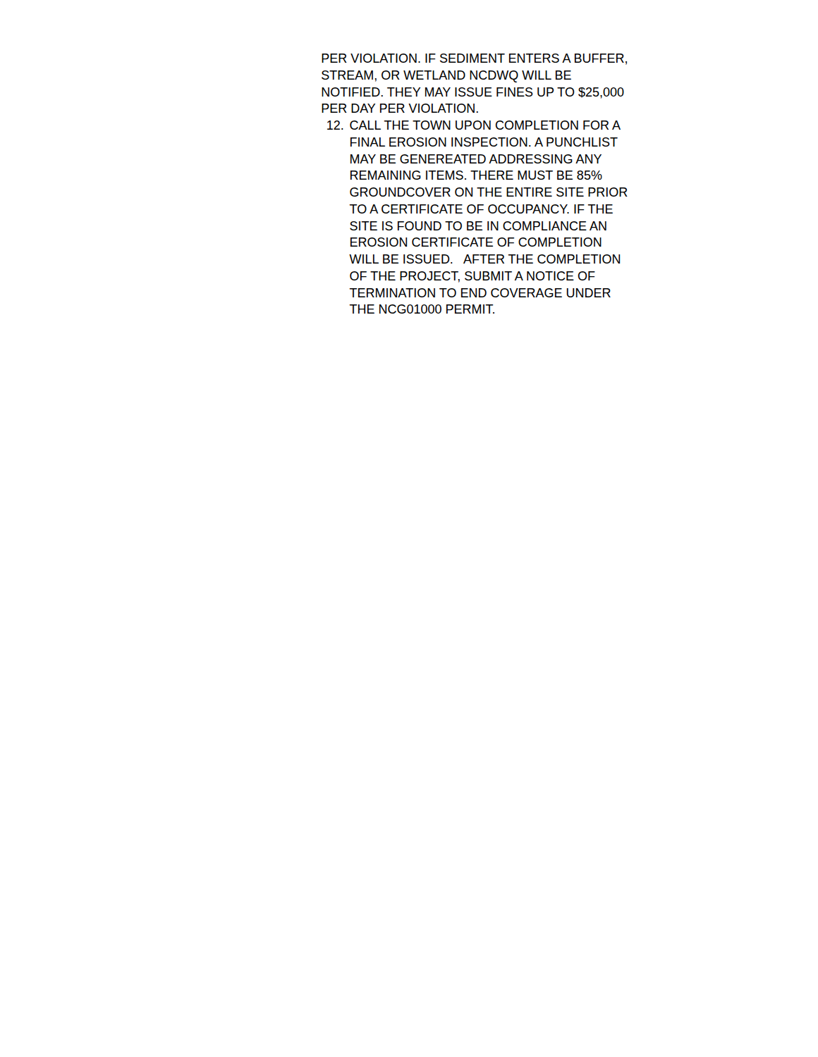PER VIOLATION. IF SEDIMENT ENTERS A BUFFER, STREAM, OR WETLAND NCDWQ WILL BE NOTIFIED. THEY MAY ISSUE FINES UP TO $25,000 PER DAY PER VIOLATION.
12. CALL THE TOWN UPON COMPLETION FOR A FINAL EROSION INSPECTION. A PUNCHLIST MAY BE GENEREATED ADDRESSING ANY REMAINING ITEMS. THERE MUST BE 85% GROUNDCOVER ON THE ENTIRE SITE PRIOR TO A CERTIFICATE OF OCCUPANCY. IF THE SITE IS FOUND TO BE IN COMPLIANCE AN EROSION CERTIFICATE OF COMPLETION WILL BE ISSUED. AFTER THE COMPLETION OF THE PROJECT, SUBMIT A NOTICE OF TERMINATION TO END COVERAGE UNDER THE NCG01000 PERMIT.